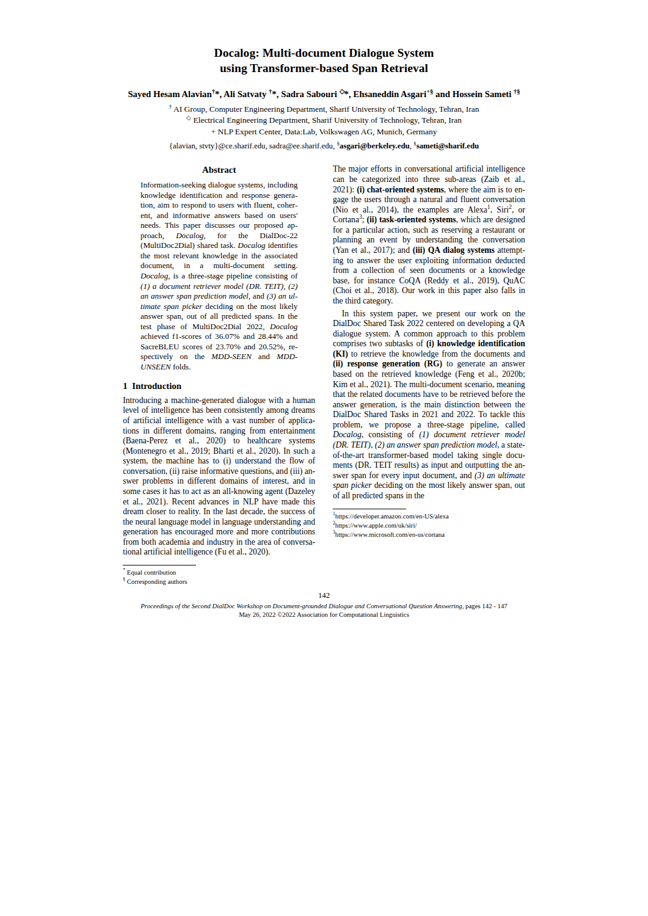Docalog: Multi-document Dialogue System
using Transformer-based Span Retrieval
Sayed Hesam Alavian†*, Ali Satvaty †*, Sadra Sabouri ◇*, Ehsaneddin Asgari+§ and Hossein Sameti †§
† AI Group, Computer Engineering Department, Sharif University of Technology, Tehran, Iran
◇ Electrical Engineering Department, Sharif University of Technology, Tehran, Iran
+ NLP Expert Center, Data:Lab, Volkswagen AG, Munich, Germany
{alavian, stvty}@ce.sharif.edu, sadra@ee.sharif.edu, §asgari@berkeley.edu, §sameti@sharif.edu
Abstract
Information-seeking dialogue systems, including knowledge identification and response generation, aim to respond to users with fluent, coherent, and informative answers based on users' needs. This paper discusses our proposed approach, Docalog, for the DialDoc-22 (MultiDoc2Dial) shared task. Docalog identifies the most relevant knowledge in the associated document, in a multi-document setting. Docalog, is a three-stage pipeline consisting of (1) a document retriever model (DR. TEIT), (2) an answer span prediction model, and (3) an ultimate span picker deciding on the most likely answer span, out of all predicted spans. In the test phase of MultiDoc2Dial 2022, Docalog achieved f1-scores of 36.07% and 28.44% and SacreBLEU scores of 23.70% and 20.52%, respectively on the MDD-SEEN and MDD-UNSEEN folds.
1 Introduction
Introducing a machine-generated dialogue with a human level of intelligence has been consistently among dreams of artificial intelligence with a vast number of applications in different domains, ranging from entertainment (Baena-Perez et al., 2020) to healthcare systems (Montenegro et al., 2019; Bharti et al., 2020). In such a system, the machine has to (i) understand the flow of conversation, (ii) raise informative questions, and (iii) answer problems in different domains of interest, and in some cases it has to act as an all-knowing agent (Dazeley et al., 2021). Recent advances in NLP have made this dream closer to reality. In the last decade, the success of the neural language model in language understanding and generation has encouraged more and more contributions from both academia and industry in the area of conversational artificial intelligence (Fu et al., 2020).
* Equal contribution
§ Corresponding authors
The major efforts in conversational artificial intelligence can be categorized into three sub-areas (Zaib et al., 2021): (i) chat-oriented systems, where the aim is to engage the users through a natural and fluent conversation (Nio et al., 2014), the examples are Alexa1, Siri2, or Cortana3; (ii) task-oriented systems, which are designed for a particular action, such as reserving a restaurant or planning an event by understanding the conversation (Yan et al., 2017); and (iii) QA dialog systems attempting to answer the user exploiting information deducted from a collection of seen documents or a knowledge base, for instance CoQA (Reddy et al., 2019), QuAC (Choi et al., 2018). Our work in this paper also falls in the third category.
In this system paper, we present our work on the DialDoc Shared Task 2022 centered on developing a QA dialogue system. A common approach to this problem comprises two subtasks of (i) knowledge identification (KI) to retrieve the knowledge from the documents and (ii) response generation (RG) to generate an answer based on the retrieved knowledge (Feng et al., 2020b; Kim et al., 2021). The multi-document scenario, meaning that the related documents have to be retrieved before the answer generation, is the main distinction between the DialDoc Shared Tasks in 2021 and 2022. To tackle this problem, we propose a three-stage pipeline, called Docalog, consisting of (1) document retriever model (DR. TEIT), (2) an answer span prediction model, a state-of-the-art transformer-based model taking single documents (DR. TEIT results) as input and outputting the answer span for every input document, and (3) an ultimate span picker deciding on the most likely answer span, out of all predicted spans in the
1https://developer.amazon.com/en-US/alexa
2https://www.apple.com/uk/siri/
3https://www.microsoft.com/en-us/cortana
142
Proceedings of the Second DialDoc Workshop on Document-grounded Dialogue and Conversational Question Answering, pages 142 - 147
May 26, 2022 ©2022 Association for Computational Linguistics